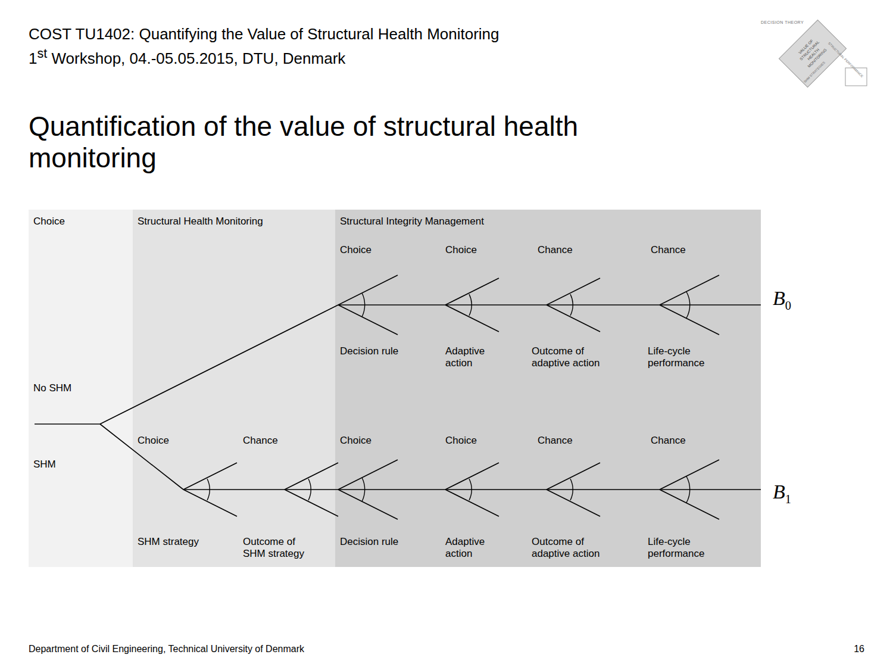COST TU1402: Quantifying the Value of Structural Health Monitoring
1st Workshop, 04.-05.05.2015, DTU, Denmark
DECISION THEORY VALUE OF STRUCTURAL HEALTH MONITORING SHM STRATEGIES STRUCTURAL PERFORMANCE
Quantification of the value of structural health
monitoring
Choice
Structural Health Monitoring
Structural Integrity Management
Choice
Choice
Chance
Chance
Decision rule
Adaptive
action
Outcome of
adaptive action
Life-cycle
performance
No SHM
Choice
Chance
Choice
Choice
Chance
Chance
SHM
SHM strategy
Outcome of
SHM strategy
Decision rule
Adaptive
action
Outcome of
adaptive action
Life-cycle
performance
B0
B1
Department of Civil Engineering, Technical University of Denmark 16